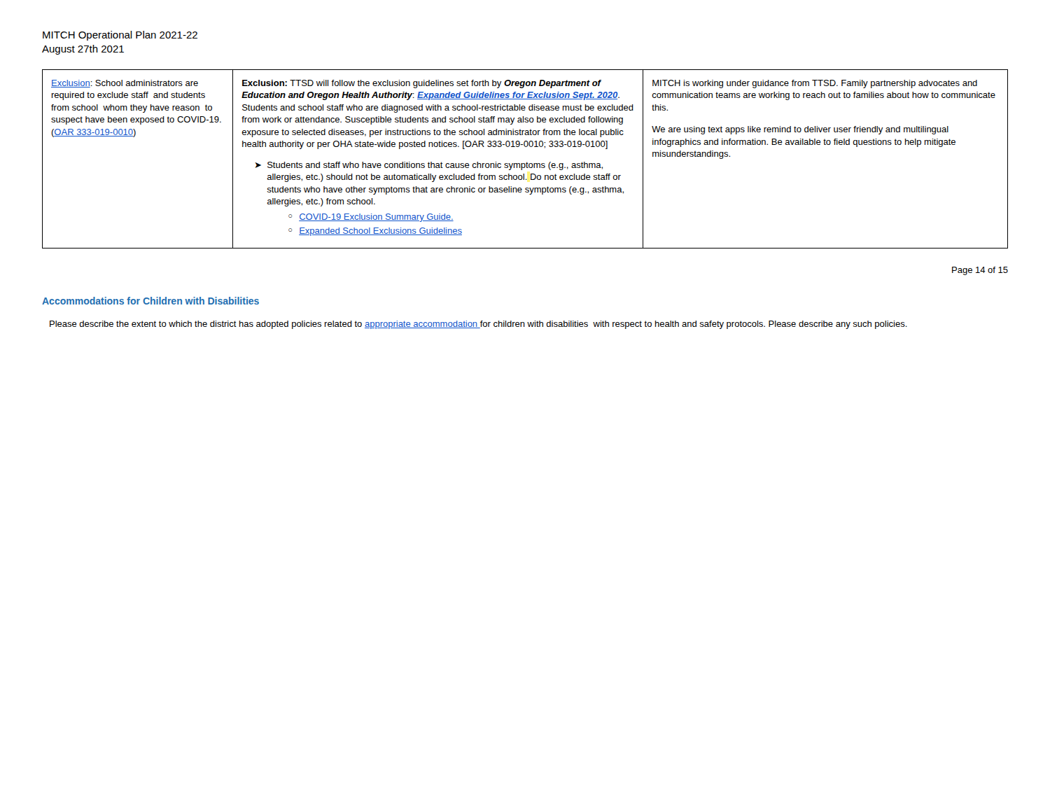MITCH Operational Plan 2021-22
August 27th 2021
| Exclusion : School administrators are required to exclude staff and students from school whom they have reason to suspect have been exposed to COVID-19. ( OAR 333-019-0010 ) | Exclusion: TTSD will follow the exclusion guidelines set forth by Oregon Department of Education and Oregon Health Authority : Expanded Guidelines for Exclusion Sept. 2020 . Students and school staff who are diagnosed with a school-restrictable disease must be excluded from work or attendance. Susceptible students and school staff may also be excluded following exposure to selected diseases, per instructions to the school administrator from the local public health authority or per OHA state-wide posted notices. [OAR 333-019-0010; 333-019-0100] Students and staff who have conditions that cause chronic symptoms (e.g., asthma, allergies, etc.) should not be automatically excluded from school. Do not exclude staff or students who have other symptoms that are chronic or baseline symptoms (e.g., asthma, allergies, etc.) from school. COVID-19 Exclusion Summary Guide. Expanded School Exclusions Guidelines | MITCH is working under guidance from TTSD. Family partnership advocates and communication teams are working to reach out to families about how to communicate this. We are using text apps like remind to deliver user friendly and multilingual infographics and information. Be available to field questions to help mitigate misunderstandings. |
Page 14 of 15
Accommodations for Children with Disabilities
Please describe the extent to which the district has adopted policies related to appropriate accommodation for children with disabilities with respect to health and safety protocols. Please describe any such policies.